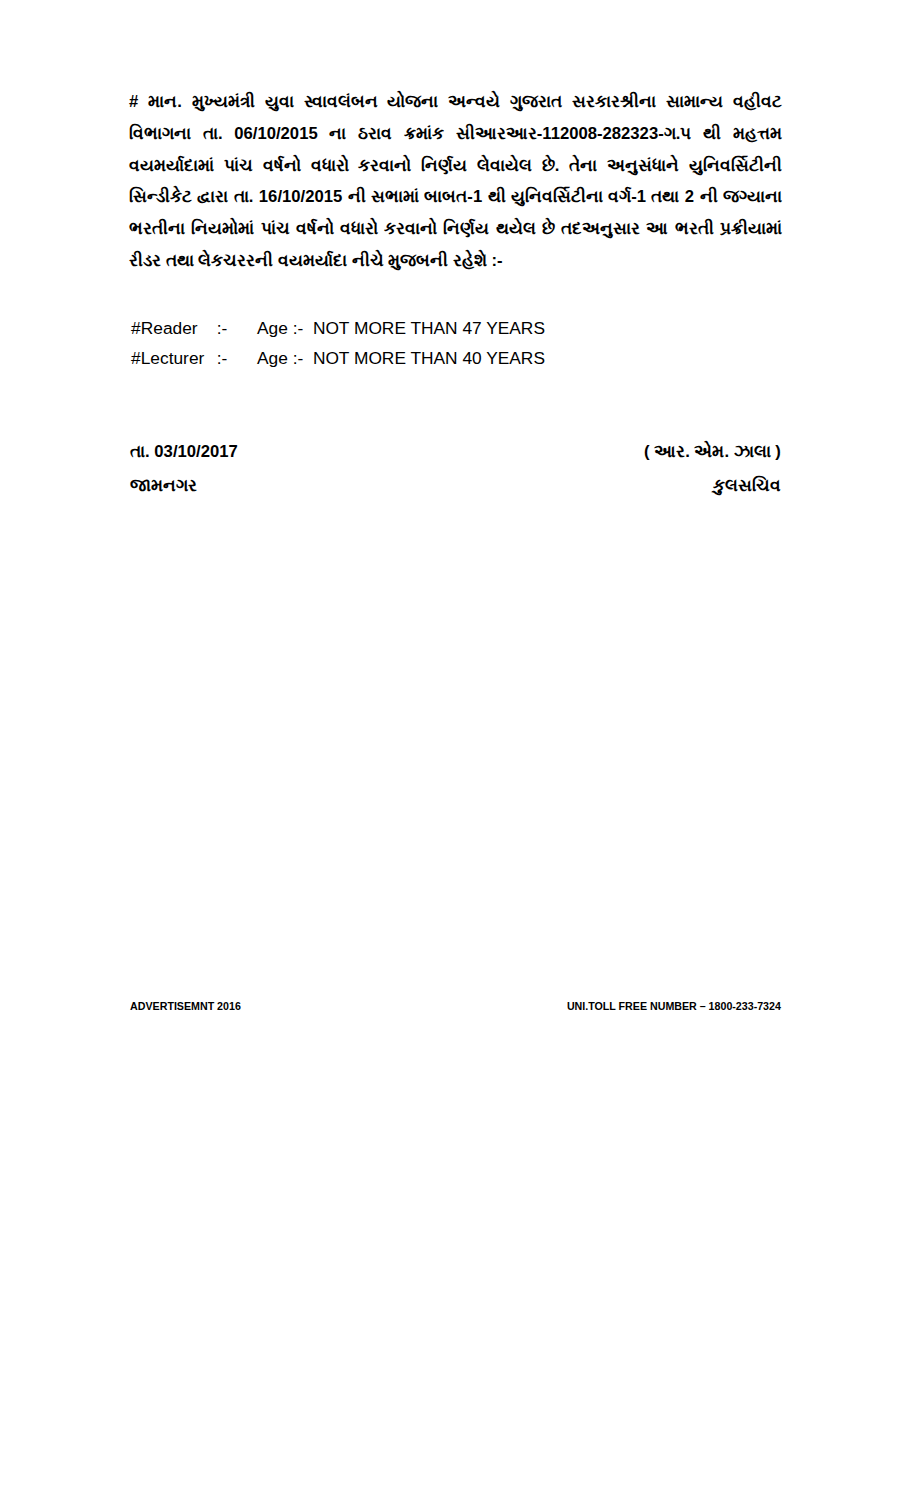# માન. મુખ્યમંત્રી યુવા સ્વાવલંબન યોજના અન્વયે ગુજરાત સરકારશ્રીના સામાન્ય વહીવટ વિભાગના તા. 06/10/2015 ના ઠરાવ ક્રમાંક સીઆરઆર-112008-282323-ગ.પ થી મહત્તમ વયમર્યાદામાં પાંચ વર્ષનો વધારો કરવાનો નિર્ણય લેવાયેલ છે. તેના અનુસંધાને યુનિવર્સિટીની સિન્ડીકેટ દ્વારા તા. 16/10/2015 ની સભામાં બાબત-1 થી યુનિવર્સિટીના વર્ગ-1 તથા 2 ની જગ્યાના ભરતીના નિયમોમાં પાંચ વર્ષનો વધારો કરવાનો નિર્ણય થયેલ છે તદઅનુસાર આ ભરતી પ્રક્રીયામાં રીડર તથા લેકચરરની વયમર્યાદા નીચે મુજબની રહેશે :-
| #Reader | :- | Age :- NOT MORE THAN 47 YEARS |
| #Lecturer | :- | Age :- NOT MORE THAN 40 YEARS |
| તા. 03/10/2017 | ( આર. એમ. ઝાલા ) |
| જામનગર | કુલસચિવ |
| ADVERTISEMNT 2016 | UNI.TOLL FREE NUMBER – 1800-233-7324 |